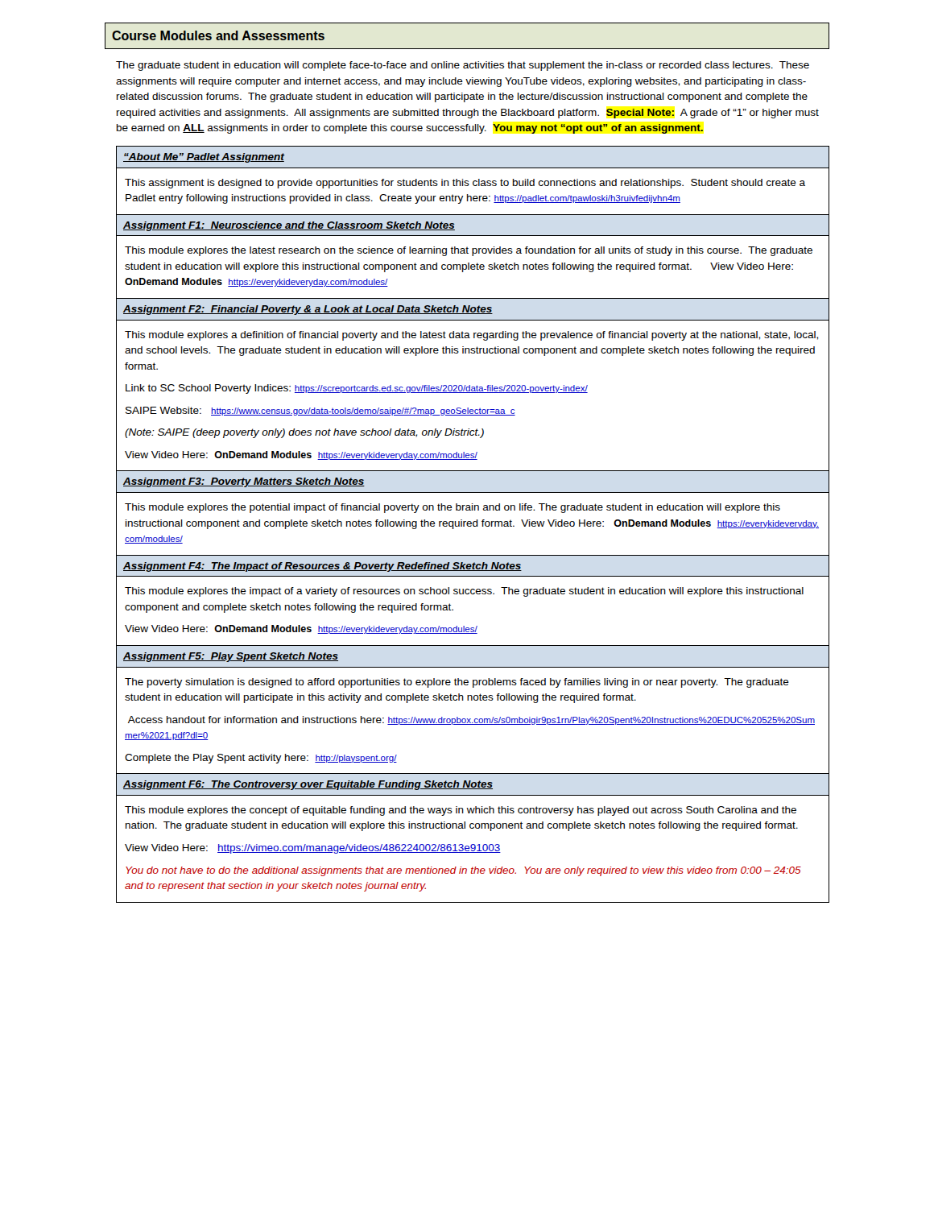Course Modules and Assessments
The graduate student in education will complete face-to-face and online activities that supplement the in-class or recorded class lectures. These assignments will require computer and internet access, and may include viewing YouTube videos, exploring websites, and participating in class-related discussion forums. The graduate student in education will participate in the lecture/discussion instructional component and complete the required activities and assignments. All assignments are submitted through the Blackboard platform. Special Note: A grade of “1” or higher must be earned on ALL assignments in order to complete this course successfully. You may not “opt out” of an assignment.
“About Me” Padlet Assignment
This assignment is designed to provide opportunities for students in this class to build connections and relationships. Student should create a Padlet entry following instructions provided in class. Create your entry here: https://padlet.com/tpawloski/h3ruivfedijvhn4m
Assignment F1: Neuroscience and the Classroom Sketch Notes
This module explores the latest research on the science of learning that provides a foundation for all units of study in this course. The graduate student in education will explore this instructional component and complete sketch notes following the required format. View Video Here: OnDemand Modules https://everykideveryday.com/modules/
Assignment F2: Financial Poverty & a Look at Local Data Sketch Notes
This module explores a definition of financial poverty and the latest data regarding the prevalence of financial poverty at the national, state, local, and school levels. The graduate student in education will explore this instructional component and complete sketch notes following the required format.
Link to SC School Poverty Indices: https://screportcards.ed.sc.gov/files/2020/data-files/2020-poverty-index/
SAIPE Website: https://www.census.gov/data-tools/demo/saipe/#/?map_geoSelector=aa_c
(Note: SAIPE (deep poverty only) does not have school data, only District.)
View Video Here: OnDemand Modules https://everykideveryday.com/modules/
Assignment F3: Poverty Matters Sketch Notes
This module explores the potential impact of financial poverty on the brain and on life. The graduate student in education will explore this instructional component and complete sketch notes following the required format. View Video Here: OnDemand Modules https://everykideveryday.com/modules/
Assignment F4: The Impact of Resources & Poverty Redefined Sketch Notes
This module explores the impact of a variety of resources on school success. The graduate student in education will explore this instructional component and complete sketch notes following the required format.
View Video Here: OnDemand Modules https://everykideveryday.com/modules/
Assignment F5: Play Spent Sketch Notes
The poverty simulation is designed to afford opportunities to explore the problems faced by families living in or near poverty. The graduate student in education will participate in this activity and complete sketch notes following the required format.
Access handout for information and instructions here: https://www.dropbox.com/s/s0mboigir9ps1rn/Play%20Spent%20Instructions%20EDUC%20525%20Summer%2021.pdf?dl=0
Complete the Play Spent activity here: http://playspent.org/
Assignment F6: The Controversy over Equitable Funding Sketch Notes
This module explores the concept of equitable funding and the ways in which this controversy has played out across South Carolina and the nation. The graduate student in education will explore this instructional component and complete sketch notes following the required format.
View Video Here: https://vimeo.com/manage/videos/486224002/8613e91003
You do not have to do the additional assignments that are mentioned in the video. You are only required to view this video from 0:00 – 24:05 and to represent that section in your sketch notes journal entry.